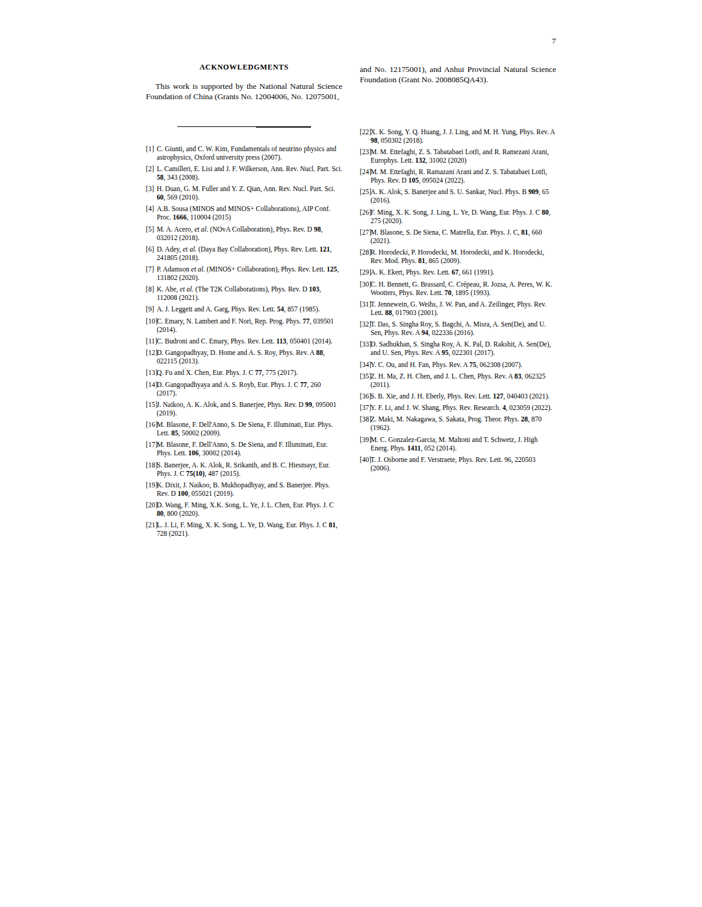7
Acknowledgments
This work is supported by the National Natural Science Foundation of China (Grants No. 12004006, No. 12075001,
[1] C. Giunti, and C. W. Kim, Fundamentals of neutrino physics and astrophysics, Oxford university press (2007).
[2] L. Camilleri, E. Lisi and J. F. Wilkerson, Ann. Rev. Nucl. Part. Sci. 58, 343 (2008).
[3] H. Duan, G. M. Fuller and Y. Z. Qian, Ann. Rev. Nucl. Part. Sci. 60, 569 (2010).
[4] A.B. Sousa (MINOS and MINOS+ Collaborations), AIP Conf. Proc. 1666, 110004 (2015)
[5] M. A. Acero, et al. (NOvA Collaboration), Phys. Rev. D 98, 032012 (2018).
[6] D. Adey, et al. (Daya Bay Collaboration), Phys. Rev. Lett. 121, 241805 (2018).
[7] P. Adamson et al. (MINOS+ Collaboration), Phys. Rev. Lett. 125, 131802 (2020).
[8] K. Abe, et al. (The T2K Collaborations), Phys. Rev. D 103, 112008 (2021).
[9] A. J. Leggett and A. Garg, Phys. Rev. Lett. 54, 857 (1985).
[10] C. Emary, N. Lambert and F. Nori, Rep. Prog. Phys. 77, 039501 (2014).
[11] C. Budroni and C. Emary, Phys. Rev. Lett. 113, 050401 (2014).
[12] D. Gangopadhyay, D. Home and A. S. Roy, Phys. Rev. A 88, 022115 (2013).
[13] Q. Fu and X. Chen, Eur. Phys. J. C 77, 775 (2017).
[14] D. Gangopadhyaya and A. S. Royb, Eur. Phys. J. C 77, 260 (2017).
[15] J. Naikoo, A. K. Alok, and S. Banerjee, Phys. Rev. D 99, 095001 (2019).
[16] M. Blasone, F. Dell'Anno, S. De Siena, F. Illuminati, Eur. Phys. Lett. 85, 50002 (2009).
[17] M. Blasone, F. Dell'Anno, S. De Siena, and F. Illuminati, Eur. Phys. Lett. 106, 30002 (2014).
[18] S. Banerjee, A. K. Alok, R. Srikanth, and B. C. Hiesmayr, Eur. Phys. J. C 75(10), 487 (2015).
[19] K. Dixit, J. Naikoo, B. Mukhopadhyay, and S. Banerjee. Phys. Rev. D 100, 055021 (2019).
[20] D. Wang, F. Ming, X.K. Song, L. Ye, J. L. Chen, Eur. Phys. J. C 80, 800 (2020).
[21] L. J. Li, F. Ming, X. K. Song, L. Ye, D. Wang, Eur. Phys. J. C 81, 728 (2021).
and No. 12175001), and Anhui Provincial Natural Science Foundation (Grant No. 2008085QA43).
[22] X. K. Song, Y. Q. Huang, J. J. Ling, and M. H. Yung, Phys. Rev. A 98, 050302 (2018).
[23] M. M. Ettefaghi, Z. S. Tabatabaei Lotfi, and R. Ramezani Arani, Europhys. Lett. 132, 31002 (2020)
[24] M. M. Ettefaghi, R. Ramazani Arani and Z. S. Tabatabaei Lotfi, Phys. Rev. D 105, 095024 (2022).
[25] A. K. Alok, S. Banerjee and S. U. Sankar, Nucl. Phys. B 909, 65 (2016).
[26] F. Ming, X. K. Song, J. Ling, L. Ye, D. Wang, Eur. Phys. J. C 80, 275 (2020).
[27] M. Blasone, S. De Siena, C. Matrella, Eur. Phys. J. C, 81, 660 (2021).
[28] R. Horodecki, P. Horodecki, M. Horodecki, and K. Horodecki, Rev. Mod. Phys. 81, 865 (2009).
[29] A. K. Ekert, Phys. Rev. Lett. 67, 661 (1991).
[30] C. H. Bennett, G. Brassard, C. Crépeau, R. Jozsa, A. Peres, W. K. Wootters, Phys. Rev. Lett. 70, 1895 (1993).
[31] T. Jennewein, G. Weihs, J. W. Pan, and A. Zeilinger, Phys. Rev. Lett. 88, 017903 (2001).
[32] T. Das, S. Singha Roy, S. Bagchi, A. Misra, A. Sen(De), and U. Sen, Phys. Rev. A 94, 022336 (2016).
[33] D. Sadhukhan, S. Singha Roy, A. K. Pal, D. Rakshit, A. Sen(De), and U. Sen, Phys. Rev. A 95, 022301 (2017).
[34] Y. C. Ou, and H. Fan, Phys. Rev. A 75, 062308 (2007).
[35] Z. H. Ma, Z. H. Chen, and J. L. Chen, Phys. Rev. A 83, 062325 (2011).
[36] S. B. Xie, and J. H. Eberly, Phys. Rev. Lett. 127, 040403 (2021).
[37] Y. F. Li, and J. W. Shang, Phys. Rev. Research. 4, 023059 (2022).
[38] Z. Maki, M. Nakagawa, S. Sakata, Prog. Theor. Phys. 28, 870 (1962).
[39] M. C. Gonzalez-Garcia, M. Maltoni and T. Schwetz, J. High Energ. Phys. 1411, 052 (2014).
[40] T. J. Osborne and F. Verstraete, Phys. Rev. Lett. 96, 220503 (2006).